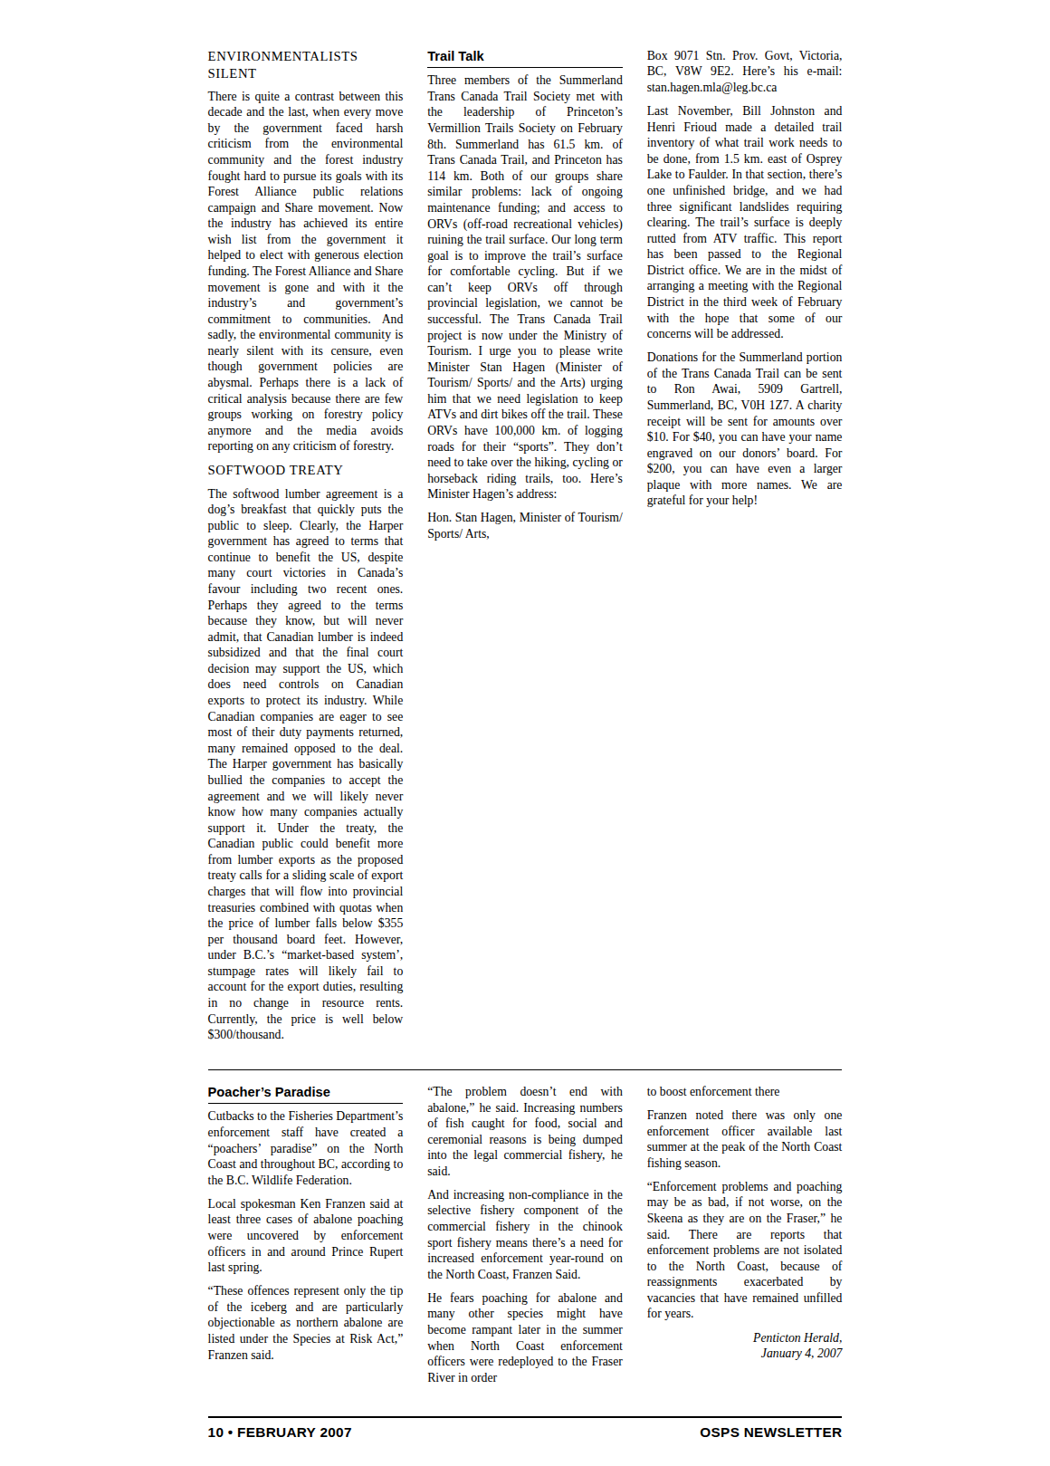Environmentalists Silent
There is quite a contrast between this decade and the last, when every move by the government faced harsh criticism from the environmental community and the forest industry fought hard to pursue its goals with its Forest Alliance public relations campaign and Share movement. Now the industry has achieved its entire wish list from the government it helped to elect with generous election funding. The Forest Alliance and Share movement is gone and with it the industry’s and government’s commitment to communities. And sadly, the environmental community is nearly silent with its censure, even though government policies are abysmal. Perhaps there is a lack of critical analysis because there are few groups working on forestry policy anymore and the media avoids reporting on any criticism of forestry.
Softwood Treaty
The softwood lumber agreement is a dog’s breakfast that quickly puts the public to sleep. Clearly, the Harper government has agreed to terms that continue to benefit the US, despite many court victories in Canada’s favour including two recent ones. Perhaps they agreed to the terms because they know, but will never admit, that Canadian lumber is indeed subsidized and that the final court decision may support the US, which does need controls on Canadian exports to protect its industry. While Canadian companies are eager to see most of their duty payments returned, many remained opposed to the deal. The Harper government has basically bullied the companies to accept the agreement and we will likely never know how many companies actually support it. Under the treaty, the Canadian public could benefit more from lumber exports as the proposed treaty calls for a sliding scale of export charges that will flow into provincial treasuries combined with quotas when the price of lumber falls below $355 per thousand board feet. However, under B.C.’s “market-based system’, stumpage rates will likely fail to account for the export duties, resulting in no change in resource rents. Currently, the price is well below $300/thousand.
Trail Talk
Three members of the Summerland Trans Canada Trail Society met with the leadership of Princeton’s Vermillion Trails Society on February 8th. Summerland has 61.5 km. of Trans Canada Trail, and Princeton has 114 km. Both of our groups share similar problems: lack of ongoing maintenance funding; and access to ORVs (off-road recreational vehicles) ruining the trail surface. Our long term goal is to improve the trail’s surface for comfortable cycling. But if we can’t keep ORVs off through provincial legislation, we cannot be successful. The Trans Canada Trail project is now under the Ministry of Tourism. I urge you to please write Minister Stan Hagen (Minister of Tourism/ Sports/ and the Arts) urging him that we need legislation to keep ATVs and dirt bikes off the trail. These ORVs have 100,000 km. of logging roads for their “sports”. They don’t need to take over the hiking, cycling or horseback riding trails, too. Here’s Minister Hagen’s address:
Hon. Stan Hagen, Minister of Tourism/ Sports/ Arts,
Box 9071 Stn. Prov. Govt, Victoria, BC, V8W 9E2. Here’s his e-mail: stan.hagen.mla@leg.bc.ca
Last November, Bill Johnston and Henri Frioud made a detailed trail inventory of what trail work needs to be done, from 1.5 km. east of Osprey Lake to Faulder. In that section, there’s one unfinished bridge, and we had three significant landslides requiring clearing. The trail’s surface is deeply rutted from ATV traffic. This report has been passed to the Regional District office. We are in the midst of arranging a meeting with the Regional District in the third week of February with the hope that some of our concerns will be addressed.
Donations for the Summerland portion of the Trans Canada Trail can be sent to Ron Awai, 5909 Gartrell, Summerland, BC, V0H 1Z7. A charity receipt will be sent for amounts over $10. For $40, you can have your name engraved on our donors’ board. For $200, you can have even a larger plaque with more names. We are grateful for your help!
Poacher’s Paradise
Cutbacks to the Fisheries Department’s enforcement staff have created a “poachers’ paradise” on the North Coast and throughout BC, according to the B.C. Wildlife Federation.
Local spokesman Ken Franzen said at least three cases of abalone poaching were uncovered by enforcement officers in and around Prince Rupert last spring.
“These offences represent only the tip of the iceberg and are particularly objectionable as northern abalone are listed under the Species at Risk Act,” Franzen said.
“The problem doesn’t end with abalone,” he said. Increasing numbers of fish caught for food, social and ceremonial reasons is being dumped into the legal commercial fishery, he said.
And increasing non-compliance in the selective fishery component of the commercial fishery in the chinook sport fishery means there’s a need for increased enforcement year-round on the North Coast, Franzen Said.
He fears poaching for abalone and many other species might have become rampant later in the summer when North Coast enforcement officers were redeployed to the Fraser River in order
to boost enforcement there
Franzen noted there was only one enforcement officer available last summer at the peak of the North Coast fishing season.
“Enforcement problems and poaching may be as bad, if not worse, on the Skeena as they are on the Fraser,” he said. There are reports that enforcement problems are not isolated to the North Coast, because of reassignments exacerbated by vacancies that have remained unfilled for years.
Penticton Herald,
January 4, 2007
10 • FEBRUARY 2007
OSPS NEWSLETTER